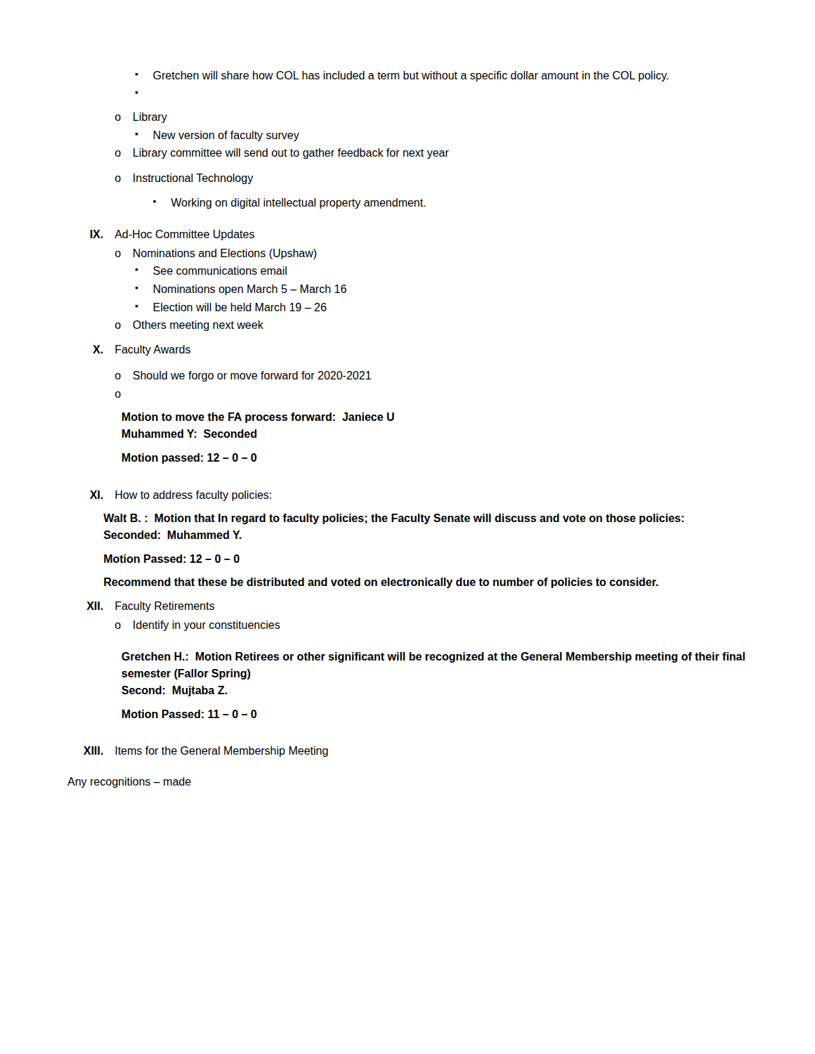Gretchen will share how COL has included a term but without a specific dollar amount in the COL policy.
Library
New version of faculty survey
Library committee will send out to gather feedback for next year
Instructional Technology
Working on digital intellectual property amendment.
IX.
Ad-Hoc Committee Updates
Nominations and Elections (Upshaw)
See communications email
Nominations open March 5 – March 16
Election will be held March 19 – 26
Others meeting next week
X.
Faculty Awards
Should we forgo or move forward for 2020-2021
Motion to move the FA process forward: Janiece U
Muhammed Y: Seconded
Motion passed: 12 – 0 – 0
XI.
How to address faculty policies:
Walt B. : Motion that In regard to faculty policies; the Faculty Senate will discuss and vote on those policies:
Seconded: Muhammed Y.
Motion Passed: 12 – 0 – 0
Recommend that these be distributed and voted on electronically due to number of policies to consider.
XII.
Faculty Retirements
Identify in your constituencies
Gretchen H.: Motion Retirees or other significant will be recognized at the General Membership meeting of their final semester (Fallor Spring)
Second: Mujtaba Z.
Motion Passed: 11 – 0 – 0
XIII.
Items for the General Membership Meeting
Any recognitions – made